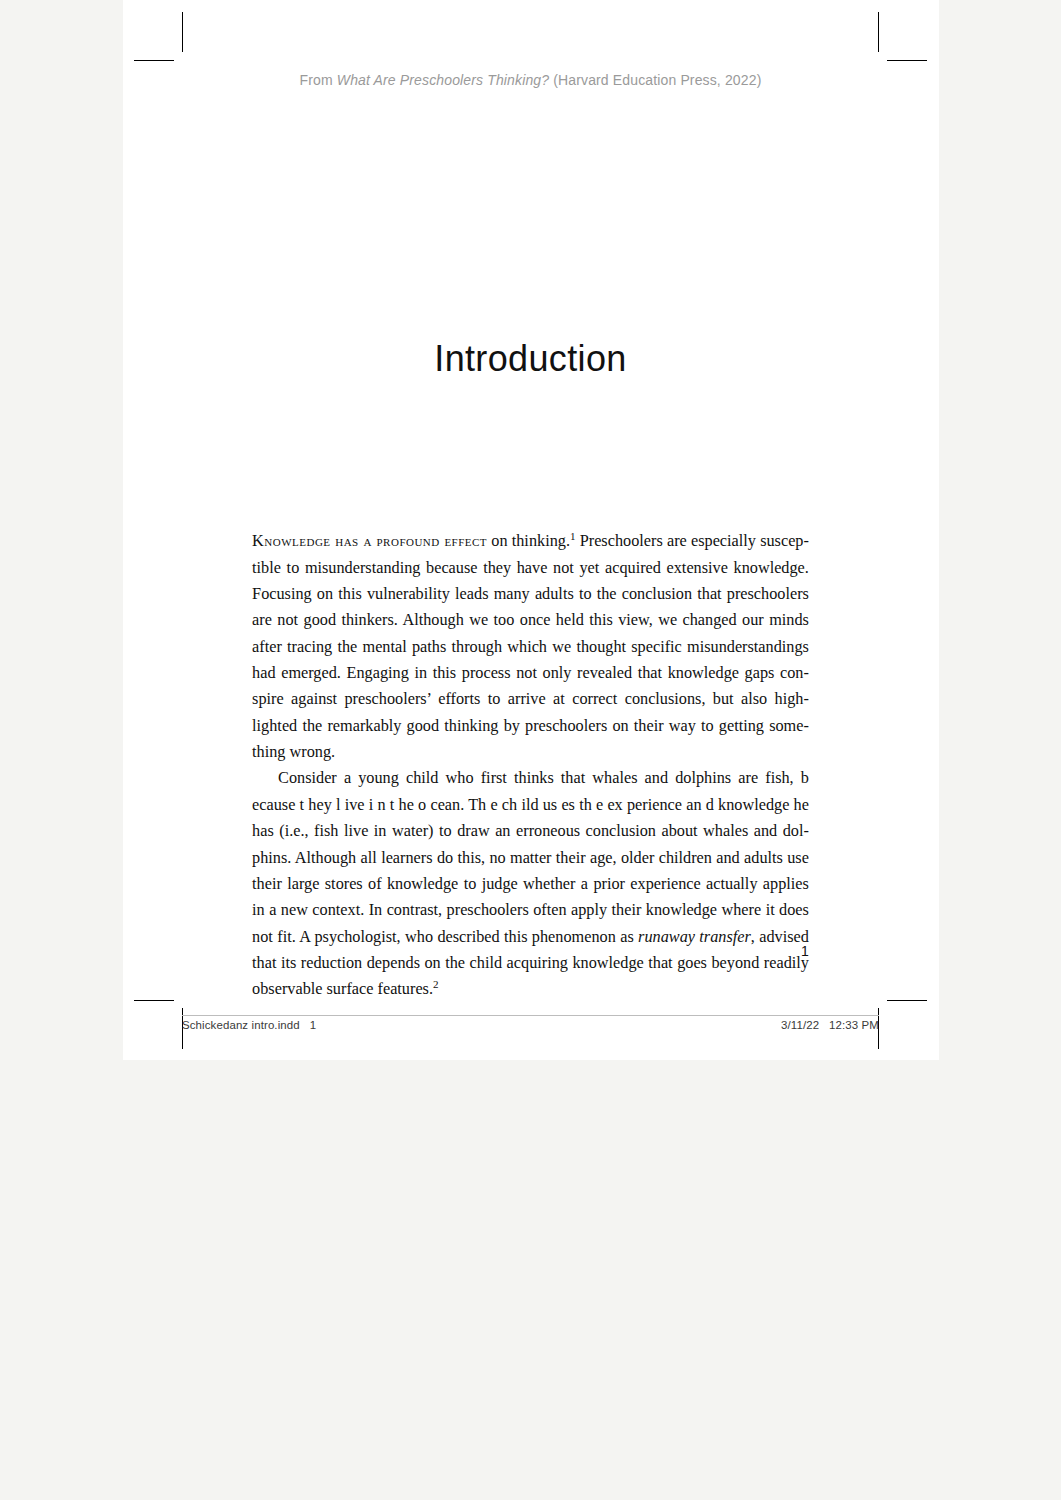From What Are Preschoolers Thinking? (Harvard Education Press, 2022)
Introduction
Knowledge has a profound effect on thinking.1 Preschoolers are especially susceptible to misunderstanding because they have not yet acquired extensive knowledge. Focusing on this vulnerability leads many adults to the conclusion that preschoolers are not good thinkers. Although we too once held this view, we changed our minds after tracing the mental paths through which we thought specific misunderstandings had emerged. Engaging in this process not only revealed that knowledge gaps conspire against preschoolers’ efforts to arrive at correct conclusions, but also highlighted the remarkably good thinking by preschoolers on their way to getting something wrong.
Consider a young child who first thinks that whales and dolphins are fish, b ecause t hey l ive i n t he o cean. Th e ch ild us es th e ex perience an d knowledge he has (i.e., fish live in water) to draw an erroneous conclusion about whales and dolphins. Although all learners do this, no matter their age, older children and adults use their large stores of knowledge to judge whether a prior experience actually applies in a new context. In contrast, preschoolers often apply their knowledge where it does not fit. A psychologist, who described this phenomenon as runaway transfer, advised that its reduction depends on the child acquiring knowledge that goes beyond readily observable surface features.2
1
Schickedanz intro.indd 1
3/11/22 12:33 PM